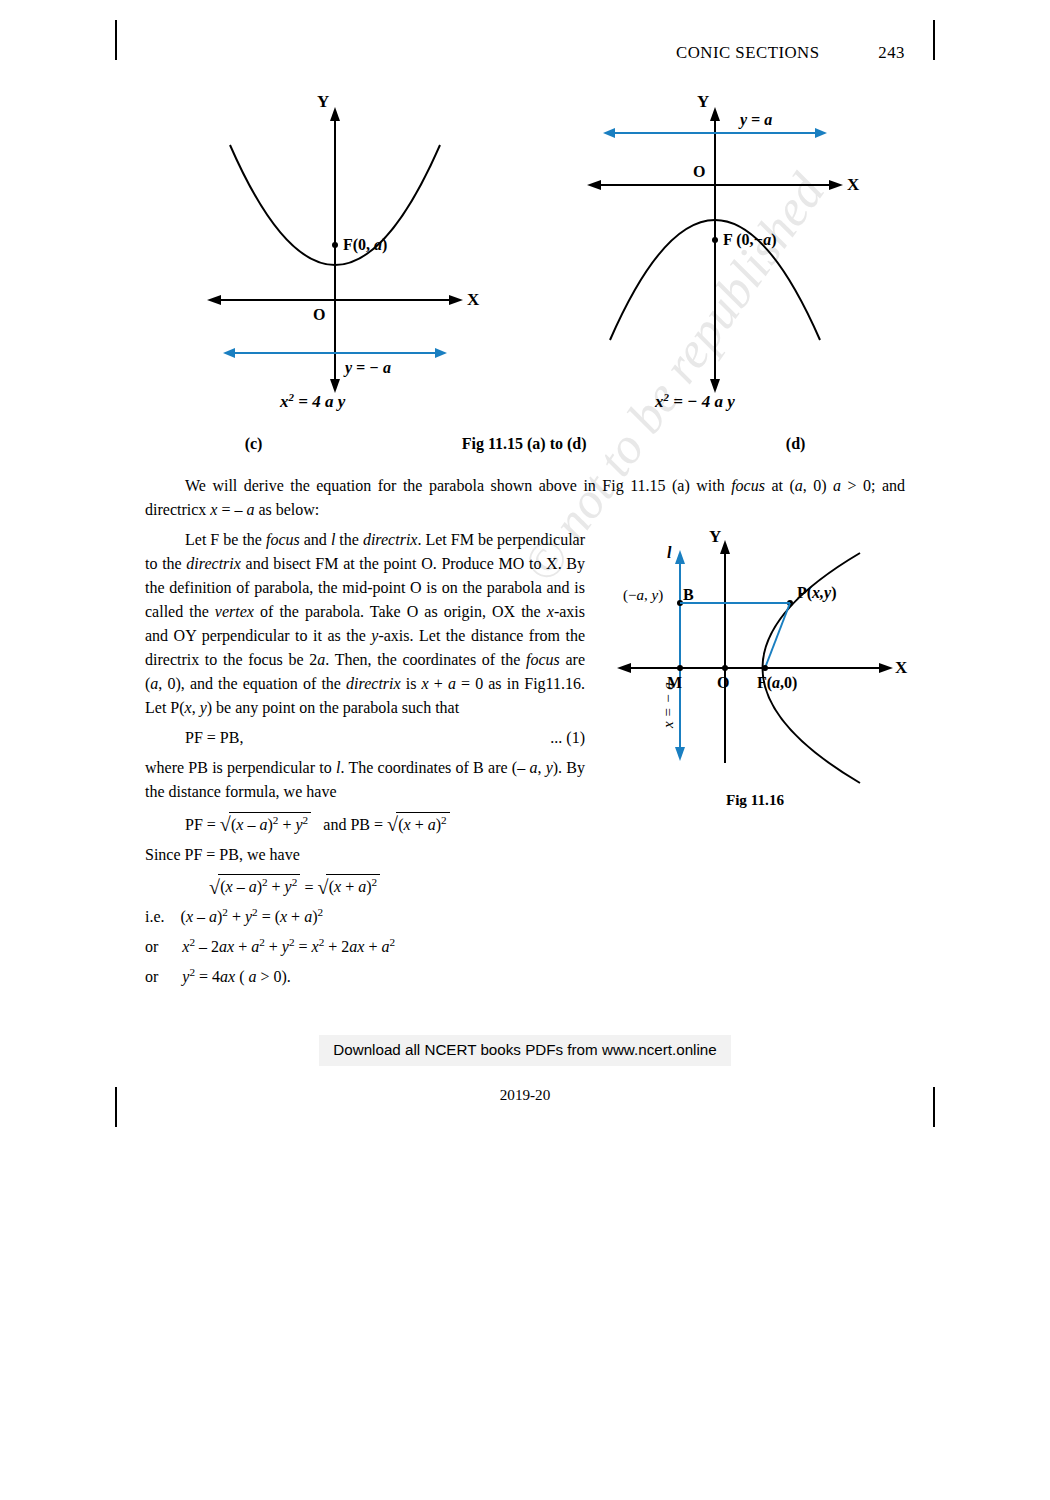© not to be republished
CONIC SECTIONS 243
F(0, a) O Y X y = − a x2 = 4 a y
F (0,−a) O Y X y = a x2 = − 4 a y
(c) Fig 11.15 (a) to (d) (d)
We will derive the equation for the parabola shown above in Fig 11.15 (a) with focus at (a, 0) a > 0; and directricx x = – a as below:
l x = − a B (−a, y) P(x,y) M O F(a,0) Y X
Fig 11.16
Let F be the focus and l the directrix. Let FM be perpendicular to the directrix and bisect FM at the point O. Produce MO to X. By the definition of parabola, the mid-point O is on the parabola and is called the vertex of the parabola. Take O as origin, OX the x-axis and OY perpendicular to it as the y-axis. Let the distance from the directrix to the focus be 2a. Then, the coordinates of the focus are (a, 0), and the equation of the directrix is x + a = 0 as in Fig11.16. Let P(x, y) be any point on the parabola such that
PF = PB, ... (1)
where PB is perpendicular to l. The coordinates of B are (– a, y). By the distance formula, we have
PF = (x – a)2 + y2 and PB = (x + a)2
Since PF = PB, we have
(x – a)2 + y2 = (x + a)2
i.e. (x – a)2 + y2 = (x + a)2
or x2 – 2ax + a2 + y2 = x2 + 2ax + a2
or y2 = 4ax ( a > 0).
Download all NCERT books PDFs from www.ncert.online
2019-20